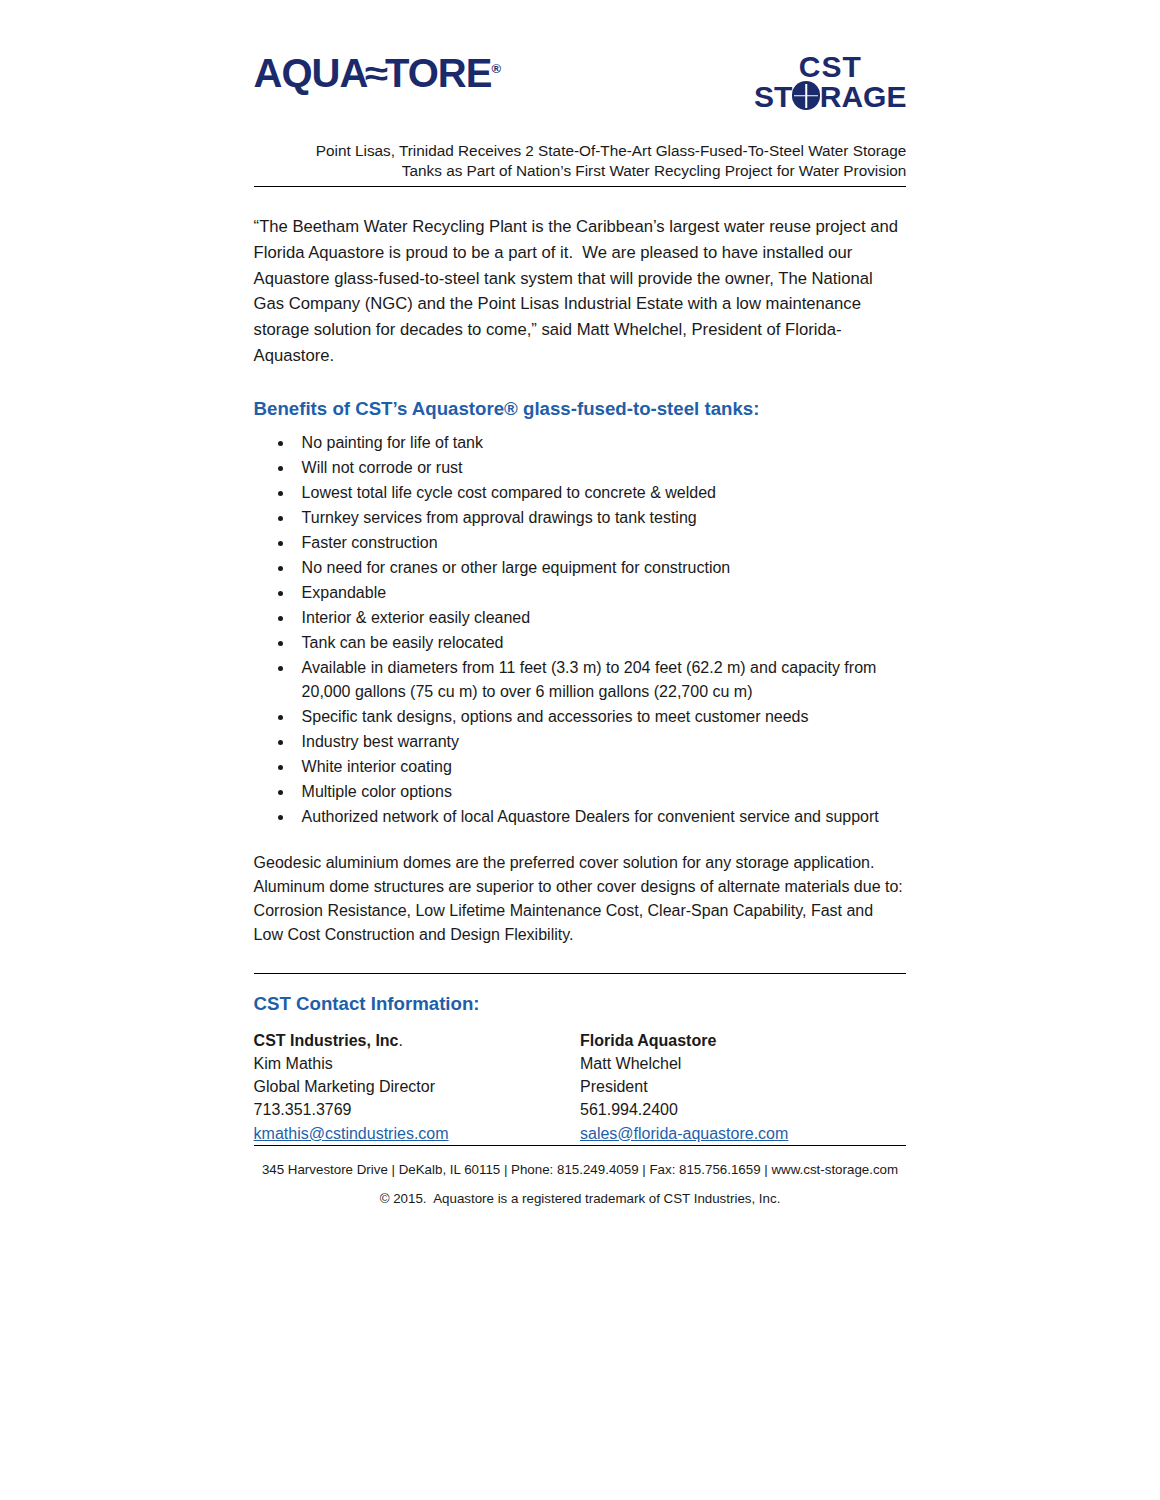AQUA≈TORE®
CST ST RAGE
Point Lisas, Trinidad Receives 2 State-Of-The-Art Glass-Fused-To-Steel Water Storage
Tanks as Part of Nation’s First Water Recycling Project for Water Provision
“The Beetham Water Recycling Plant is the Caribbean’s largest water reuse project and Florida Aquastore is proud to be a part of it. We are pleased to have installed our Aquastore glass-fused-to-steel tank system that will provide the owner, The National Gas Company (NGC) and the Point Lisas Industrial Estate with a low maintenance storage solution for decades to come,” said Matt Whelchel, President of Florida-Aquastore.
Benefits of CST’s Aquastore® glass-fused-to-steel tanks:
No painting for life of tank
Will not corrode or rust
Lowest total life cycle cost compared to concrete & welded
Turnkey services from approval drawings to tank testing
Faster construction
No need for cranes or other large equipment for construction
Expandable
Interior & exterior easily cleaned
Tank can be easily relocated
Available in diameters from 11 feet (3.3 m) to 204 feet (62.2 m) and capacity from 20,000 gallons (75 cu m) to over 6 million gallons (22,700 cu m)
Specific tank designs, options and accessories to meet customer needs
Industry best warranty
White interior coating
Multiple color options
Authorized network of local Aquastore Dealers for convenient service and support
Geodesic aluminium domes are the preferred cover solution for any storage application. Aluminum dome structures are superior to other cover designs of alternate materials due to: Corrosion Resistance, Low Lifetime Maintenance Cost, Clear-Span Capability, Fast and Low Cost Construction and Design Flexibility.
CST Contact Information:
| CST Industries, Inc . | Florida Aquastore |
| Kim Mathis | Matt Whelchel |
| Global Marketing Director | President |
| 713.351.3769 | 561.994.2400 |
| kmathis@cstindustries.com | sales@florida-aquastore.com |
345 Harvestore Drive | DeKalb, IL 60115 | Phone: 815.249.4059 | Fax: 815.756.1659 | www.cst-storage.com
© 2015. Aquastore is a registered trademark of CST Industries, Inc.